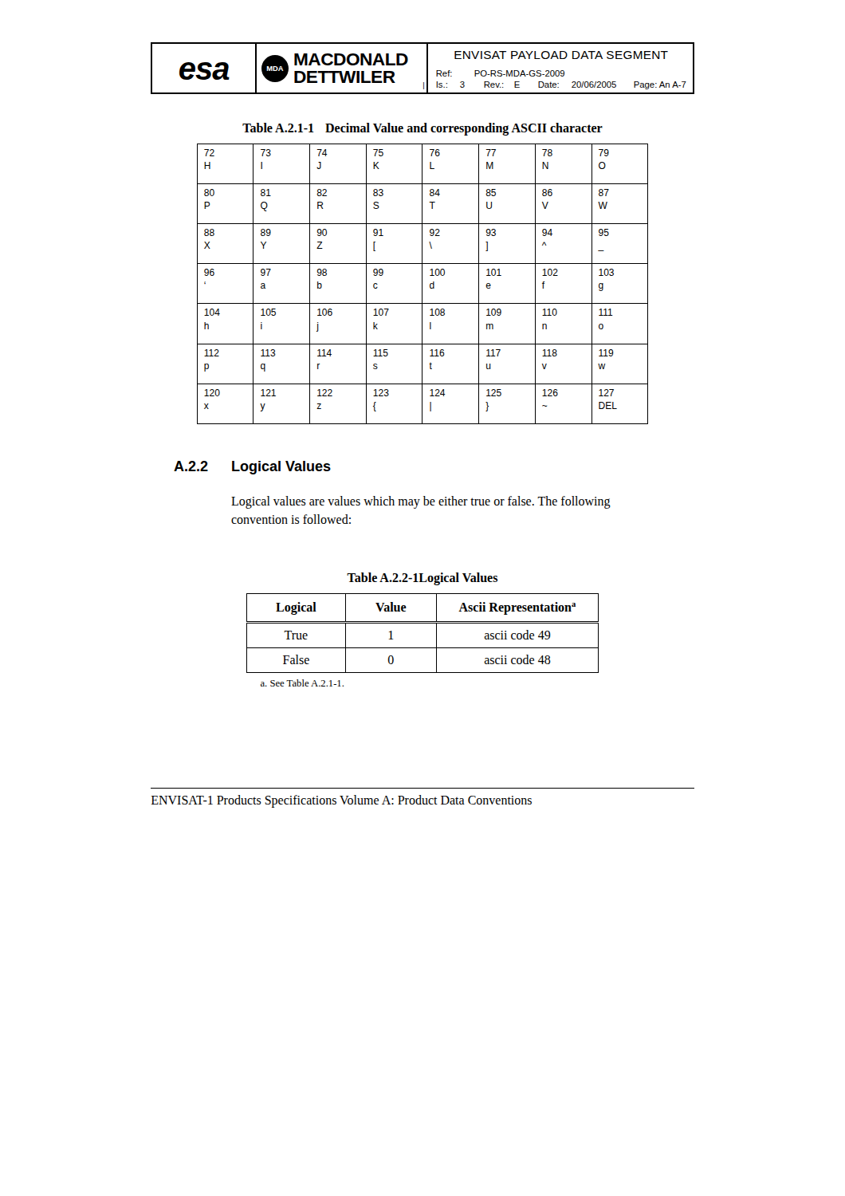esa
MDA
MACDONALD
DETTWILER
|
ENVISAT PAYLOAD DATA SEGMENT
Ref: PO-RS-MDA-GS-2009
Is.: 3 Rev.: E Date: 20/06/2005 Page: An A-7
Table A.2.1-1 Decimal Value and corresponding ASCII character
| 72 H | 73 I | 74 J | 75 K | 76 L | 77 M | 78 N | 79 O |
| 80 P | 81 Q | 82 R | 83 S | 84 T | 85 U | 86 V | 87 W |
| 88 X | 89 Y | 90 Z | 91 [ | 92 \ | 93 ] | 94 ^ | 95 _ |
| 96 ‘ | 97 a | 98 b | 99 c | 100 d | 101 e | 102 f | 103 g |
| 104 h | 105 i | 106 j | 107 k | 108 l | 109 m | 110 n | 111 o |
| 112 p | 113 q | 114 r | 115 s | 116 t | 117 u | 118 v | 119 w |
| 120 x | 121 y | 122 z | 123 { | 124 / | 125 } | 126 ~ | 127 DEL |
A.2.2
Logical Values
Logical values are values which may be either true or false. The following convention is followed:
Table A.2.2-1 Logical Values
| Logical | Value | Ascii Representation a |
| --- | --- | --- |
| True | 1 | ascii code 49 |
| False | 0 | ascii code 48 |
a. See Table A.2.1-1.
ENVISAT-1 Products Specifications Volume A: Product Data Conventions